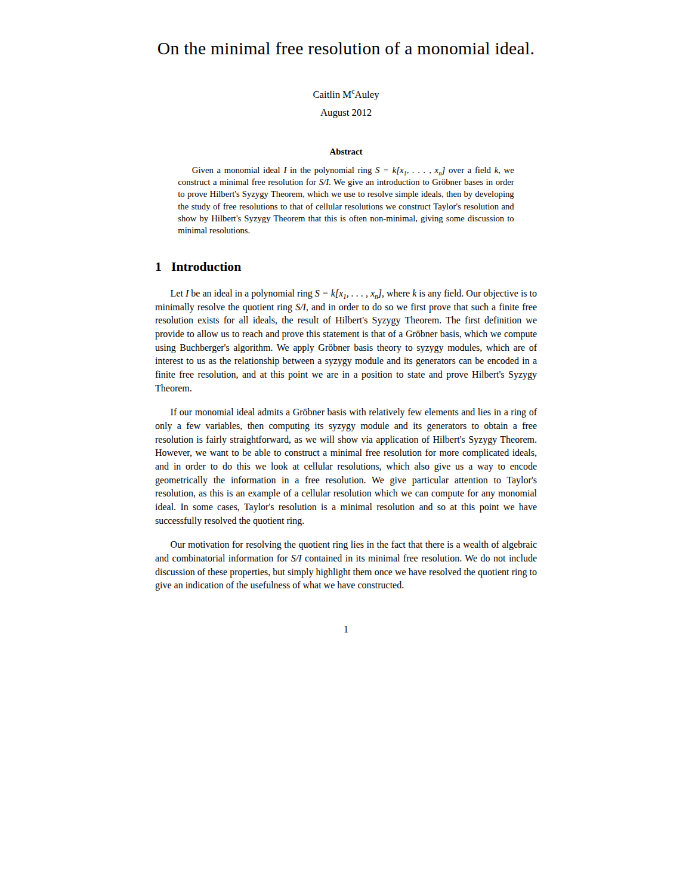On the minimal free resolution of a monomial ideal.
Caitlin McAuley
August 2012
Abstract
Given a monomial ideal I in the polynomial ring S = k[x1, . . . , xn] over a field k, we construct a minimal free resolution for S/I. We give an introduction to Gröbner bases in order to prove Hilbert's Syzygy Theorem, which we use to resolve simple ideals, then by developing the study of free resolutions to that of cellular resolutions we construct Taylor's resolution and show by Hilbert's Syzygy Theorem that this is often non-minimal, giving some discussion to minimal resolutions.
1 Introduction
Let I be an ideal in a polynomial ring S = k[x1, . . . , xn], where k is any field. Our objective is to minimally resolve the quotient ring S/I, and in order to do so we first prove that such a finite free resolution exists for all ideals, the result of Hilbert's Syzygy Theorem. The first definition we provide to allow us to reach and prove this statement is that of a Gröbner basis, which we compute using Buchberger's algorithm. We apply Gröbner basis theory to syzygy modules, which are of interest to us as the relationship between a syzygy module and its generators can be encoded in a finite free resolution, and at this point we are in a position to state and prove Hilbert's Syzygy Theorem.
If our monomial ideal admits a Gröbner basis with relatively few elements and lies in a ring of only a few variables, then computing its syzygy module and its generators to obtain a free resolution is fairly straightforward, as we will show via application of Hilbert's Syzygy Theorem. However, we want to be able to construct a minimal free resolution for more complicated ideals, and in order to do this we look at cellular resolutions, which also give us a way to encode geometrically the information in a free resolution. We give particular attention to Taylor's resolution, as this is an example of a cellular resolution which we can compute for any monomial ideal. In some cases, Taylor's resolution is a minimal resolution and so at this point we have successfully resolved the quotient ring.
Our motivation for resolving the quotient ring lies in the fact that there is a wealth of algebraic and combinatorial information for S/I contained in its minimal free resolution. We do not include discussion of these properties, but simply highlight them once we have resolved the quotient ring to give an indication of the usefulness of what we have constructed.
1